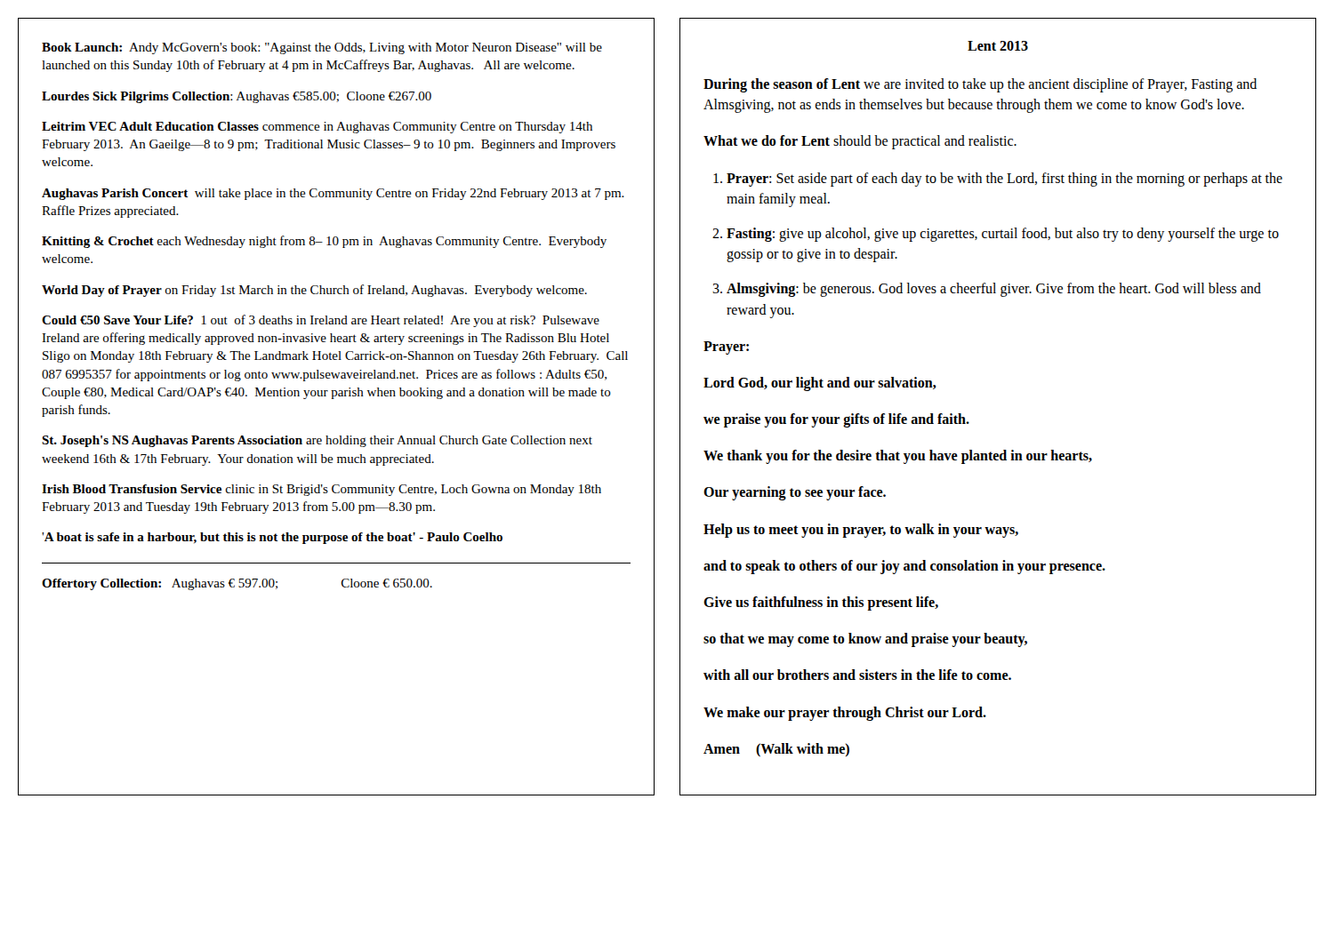Book Launch: Andy McGovern's book: "Against the Odds, Living with Motor Neuron Disease" will be launched on this Sunday 10th of February at 4 pm in McCaffreys Bar, Aughavas. All are welcome.
Lourdes Sick Pilgrims Collection: Aughavas €585.00; Cloone €267.00
Leitrim VEC Adult Education Classes commence in Aughavas Community Centre on Thursday 14th February 2013. An Gaeilge—8 to 9 pm; Traditional Music Classes– 9 to 10 pm. Beginners and Improvers welcome.
Aughavas Parish Concert will take place in the Community Centre on Friday 22nd February 2013 at 7 pm. Raffle Prizes appreciated.
Knitting & Crochet each Wednesday night from 8– 10 pm in Aughavas Community Centre. Everybody welcome.
World Day of Prayer on Friday 1st March in the Church of Ireland, Aughavas. Everybody welcome.
Could €50 Save Your Life? 1 out of 3 deaths in Ireland are Heart related! Are you at risk? Pulsewave Ireland are offering medically approved non-invasive heart & artery screenings in The Radisson Blu Hotel Sligo on Monday 18th February & The Landmark Hotel Carrick-on-Shannon on Tuesday 26th February. Call 087 6995357 for appointments or log onto www.pulsewaveireland.net. Prices are as follows : Adults €50, Couple €80, Medical Card/OAP's €40. Mention your parish when booking and a donation will be made to parish funds.
St. Joseph's NS Aughavas Parents Association are holding their Annual Church Gate Collection next weekend 16th & 17th February. Your donation will be much appreciated.
Irish Blood Transfusion Service clinic in St Brigid's Community Centre, Loch Gowna on Monday 18th February 2013 and Tuesday 19th February 2013 from 5.00 pm—8.30 pm.
'A boat is safe in a harbour, but this is not the purpose of the boat' - Paulo Coelho
Offertory Collection: Aughavas € 597.00; Cloone € 650.00.
Lent 2013
During the season of Lent we are invited to take up the ancient discipline of Prayer, Fasting and Almsgiving, not as ends in themselves but because through them we come to know God's love.
What we do for Lent should be practical and realistic.
Prayer: Set aside part of each day to be with the Lord, first thing in the morning or perhaps at the main family meal.
Fasting: give up alcohol, give up cigarettes, curtail food, but also try to deny yourself the urge to gossip or to give in to despair.
Almsgiving: be generous. God loves a cheerful giver. Give from the heart. God will bless and reward you.
Prayer:
Lord God, our light and our salvation,
we praise you for your gifts of life and faith.
We thank you for the desire that you have planted in our hearts,
Our yearning to see your face.
Help us to meet you in prayer, to walk in your ways,
and to speak to others of our joy and consolation in your presence.
Give us faithfulness in this present life,
so that we may come to know and praise your beauty,
with all our brothers and sisters in the life to come.
We make our prayer through Christ our Lord.
Amen(Walk with me)